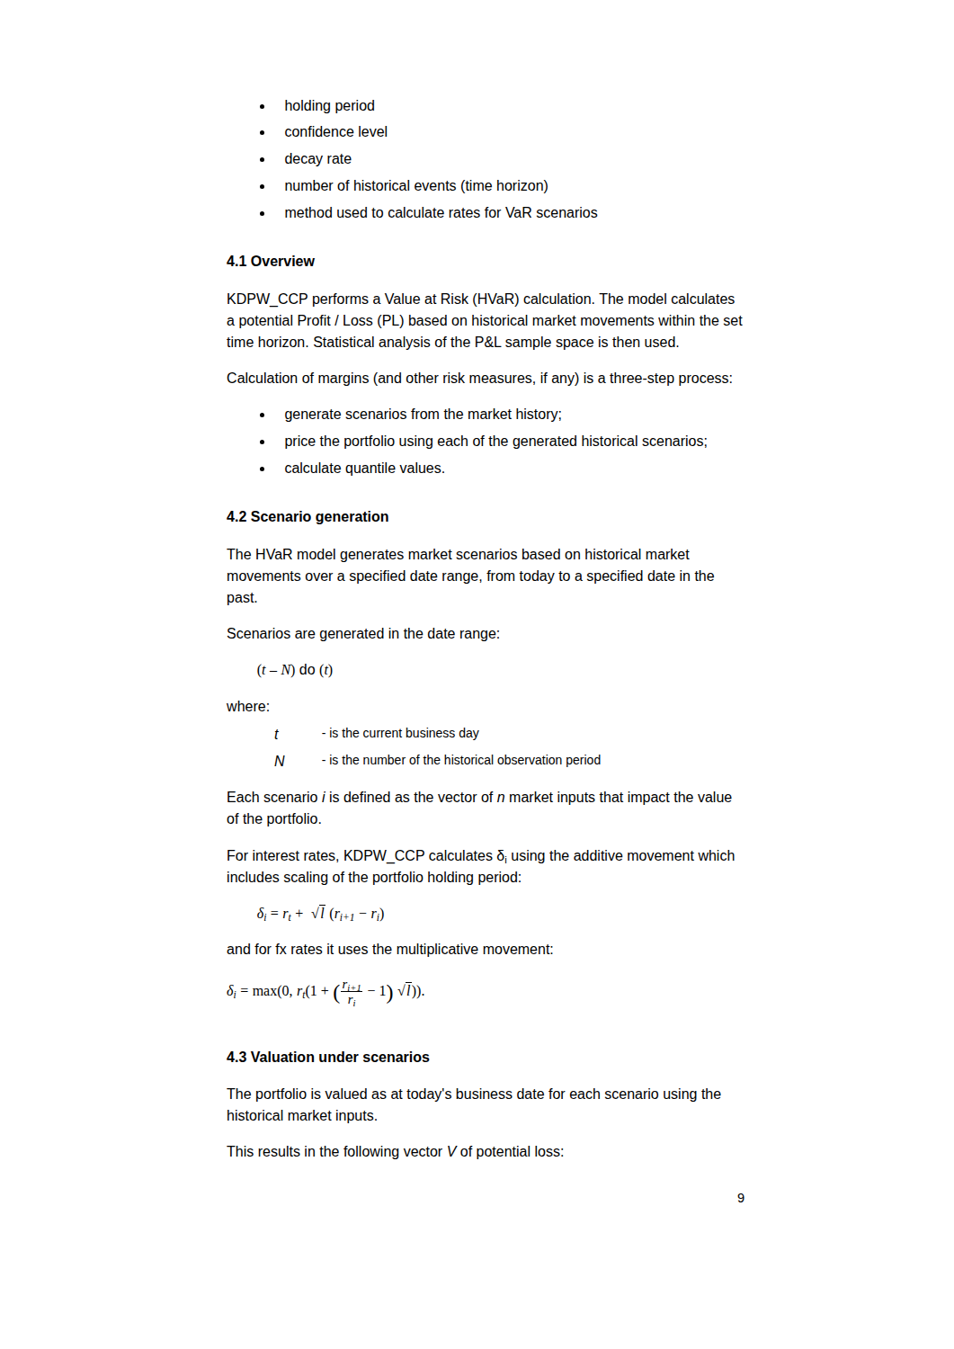holding period
confidence level
decay rate
number of historical events (time horizon)
method used to calculate rates for VaR scenarios
4.1 Overview
KDPW_CCP performs a Value at Risk (HVaR) calculation. The model calculates a potential Profit / Loss (PL) based on historical market movements within the set time horizon. Statistical analysis of the P&L sample space is then used.
Calculation of margins (and other risk measures, if any) is a three-step process:
generate scenarios from the market history;
price the portfolio using each of the generated historical scenarios;
calculate quantile values.
4.2 Scenario generation
The HVaR model generates market scenarios based on historical market movements over a specified date range, from today to a specified date in the past.
Scenarios are generated in the date range:
(t – N) do (t)
where:
t
- is the current business day
N
- is the number of the historical observation period
Each scenario i is defined as the vector of n market inputs that impact the value of the portfolio.
For interest rates, KDPW_CCP calculates δi using the additive movement which includes scaling of the portfolio holding period:
δi = rt + √l (ri+1 − ri)
and for fx rates it uses the multiplicative movement:
δi = max(0, rt(1 + (ri+1 ri − 1) √l)).
4.3 Valuation under scenarios
The portfolio is valued as at today's business date for each scenario using the historical market inputs.
This results in the following vector V of potential loss:
9